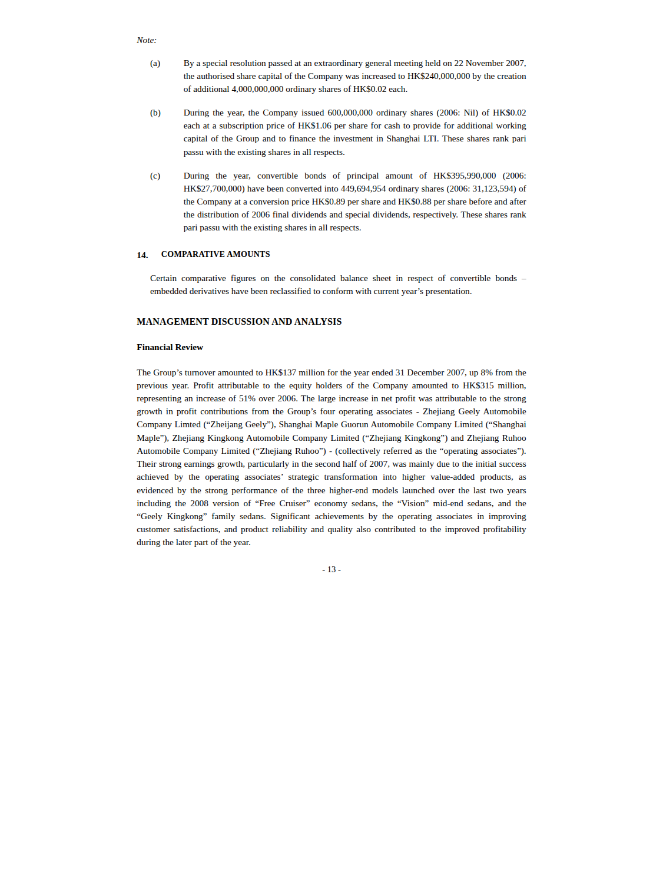Note:
(a)
By a special resolution passed at an extraordinary general meeting held on 22 November 2007, the authorised share capital of the Company was increased to HK$240,000,000 by the creation of additional 4,000,000,000 ordinary shares of HK$0.02 each.
(b)
During the year, the Company issued 600,000,000 ordinary shares (2006: Nil) of HK$0.02 each at a subscription price of HK$1.06 per share for cash to provide for additional working capital of the Group and to finance the investment in Shanghai LTI. These shares rank pari passu with the existing shares in all respects.
(c)
During the year, convertible bonds of principal amount of HK$395,990,000 (2006: HK$27,700,000) have been converted into 449,694,954 ordinary shares (2006: 31,123,594) of the Company at a conversion price HK$0.89 per share and HK$0.88 per share before and after the distribution of 2006 final dividends and special dividends, respectively. These shares rank pari passu with the existing shares in all respects.
14.
COMPARATIVE AMOUNTS
Certain comparative figures on the consolidated balance sheet in respect of convertible bonds – embedded derivatives have been reclassified to conform with current year’s presentation.
MANAGEMENT DISCUSSION AND ANALYSIS
Financial Review
The Group’s turnover amounted to HK$137 million for the year ended 31 December 2007, up 8% from the previous year. Profit attributable to the equity holders of the Company amounted to HK$315 million, representing an increase of 51% over 2006. The large increase in net profit was attributable to the strong growth in profit contributions from the Group’s four operating associates - Zhejiang Geely Automobile Company Limted (“Zheijang Geely”), Shanghai Maple Guorun Automobile Company Limited (“Shanghai Maple”), Zhejiang Kingkong Automobile Company Limited (“Zhejiang Kingkong”) and Zhejiang Ruhoo Automobile Company Limited (“Zhejiang Ruhoo”) - (collectively referred as the “operating associates”). Their strong earnings growth, particularly in the second half of 2007, was mainly due to the initial success achieved by the operating associates’ strategic transformation into higher value-added products, as evidenced by the strong performance of the three higher-end models launched over the last two years including the 2008 version of “Free Cruiser” economy sedans, the “Vision” mid-end sedans, and the “Geely Kingkong” family sedans. Significant achievements by the operating associates in improving customer satisfactions, and product reliability and quality also contributed to the improved profitability during the later part of the year.
- 13 -